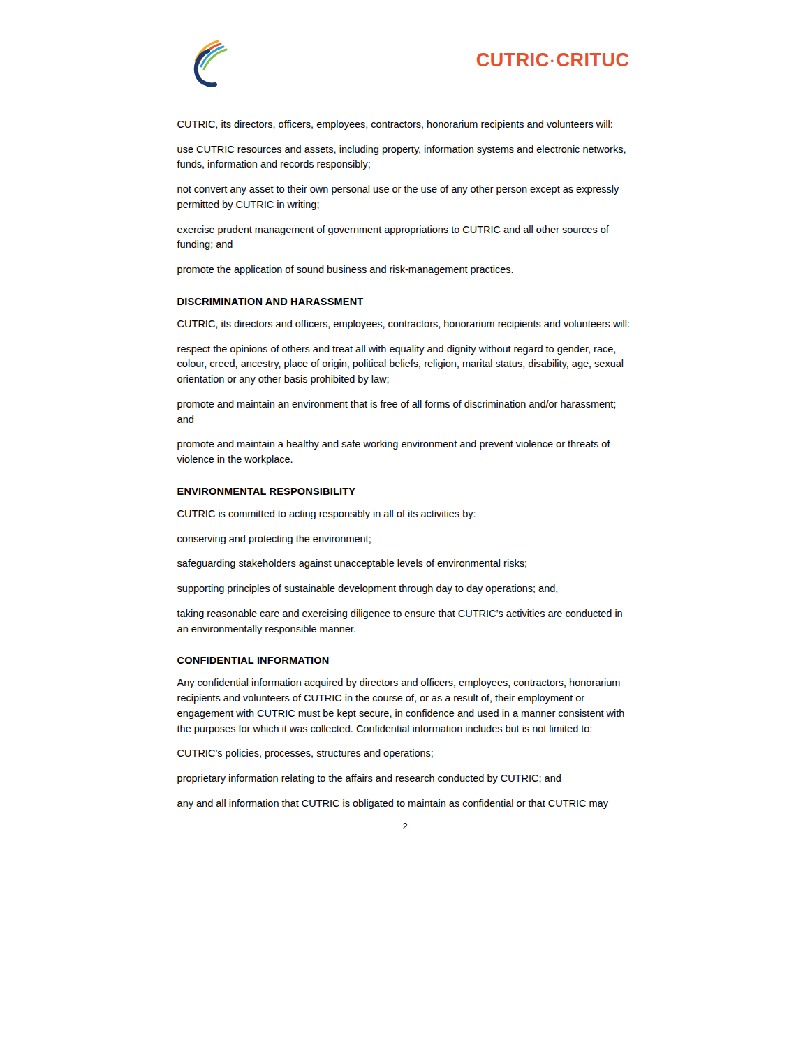CUTRIC·CRITUC
CUTRIC, its directors, officers, employees, contractors, honorarium recipients and volunteers will:
use CUTRIC resources and assets, including property, information systems and electronic networks, funds, information and records responsibly;
not convert any asset to their own personal use or the use of any other person except as expressly permitted by CUTRIC in writing;
exercise prudent management of government appropriations to CUTRIC and all other sources of funding; and
promote the application of sound business and risk-management practices.
DISCRIMINATION AND HARASSMENT
CUTRIC, its directors and officers, employees, contractors, honorarium recipients and volunteers will:
respect the opinions of others and treat all with equality and dignity without regard to gender, race, colour, creed, ancestry, place of origin, political beliefs, religion, marital status, disability, age, sexual orientation or any other basis prohibited by law;
promote and maintain an environment that is free of all forms of discrimination and/or harassment; and
promote and maintain a healthy and safe working environment and prevent violence or threats of violence in the workplace.
ENVIRONMENTAL RESPONSIBILITY
CUTRIC is committed to acting responsibly in all of its activities by:
conserving and protecting the environment;
safeguarding stakeholders against unacceptable levels of environmental risks;
supporting principles of sustainable development through day to day operations; and,
taking reasonable care and exercising diligence to ensure that CUTRIC’s activities are conducted in an environmentally responsible manner.
CONFIDENTIAL INFORMATION
Any confidential information acquired by directors and officers, employees, contractors, honorarium recipients and volunteers of CUTRIC in the course of, or as a result of, their employment or engagement with CUTRIC must be kept secure, in confidence and used in a manner consistent with the purposes for which it was collected. Confidential information includes but is not limited to:
CUTRIC’s policies, processes, structures and operations;
proprietary information relating to the affairs and research conducted by CUTRIC; and
any and all information that CUTRIC is obligated to maintain as confidential or that CUTRIC may
2